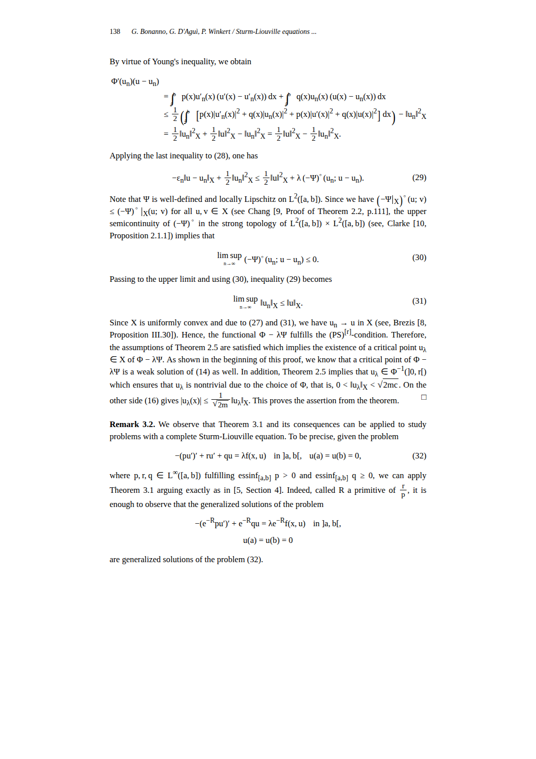138 G. Bonanno, G. D'Aguì, P. Winkert / Sturm-Liouville equations ...
By virtue of Young's inequality, we obtain
| Φ′(u n )(u − u n ) | | |
| | = | ∫ b a p(x)u′ n (x) (u′(x) − u′ n (x)) dx + ∫ b a q(x)u n (x) (u(x) − u n (x)) dx |
| | ≤ | 1 2 ( ∫ b a [ p(x)/u′ n (x)/ 2 + q(x)/u n (x)/ 2 + p(x)/u′(x)/ 2 + q(x)/u(x)/ 2 ] dx ) − ‖u n ‖ 2 X |
| | = | 1 2 ‖u n ‖ 2 X + 1 2 ‖u‖ 2 X − ‖u n ‖ 2 X = 1 2 ‖u‖ 2 X − 1 2 ‖u n ‖ 2 X . |
Applying the last inequality to (28), one has
−εn‖u − un‖X + 12‖un‖2X ≤ 12‖u‖2X + λ (−Ψ)◦ (un; u − un). (29)
Note that Ψ is well-defined and locally Lipschitz on L2([a, b]). Since we have (−ΨX)◦ (u; v) ≤ (−Ψ)◦ X(u; v) for all u, v ∈ X (see Chang [9, Proof of Theorem 2.2, p.111], the upper semicontinuity of (−Ψ)◦ in the strong topology of L2([a, b]) × L2([a, b]) (see, Clarke [10, Proposition 2.1.1]) implies that
lim sup n→∞(−Ψ)◦ (un; u − un) ≤ 0. (30)
Passing to the upper limit and using (30), inequality (29) becomes
lim sup n→∞‖un‖X ≤ ‖u‖X. (31)
Since X is uniformly convex and due to (27) and (31), we have un → u in X (see, Brezis [8, Proposition III.30]). Hence, the functional Φ − λΨ fulfills the (PS)[r]-condition. Therefore, the assumptions of Theorem 2.5 are satisfied which implies the existence of a critical point uλ ∈ X of Φ − λΨ. As shown in the beginning of this proof, we know that a critical point of Φ − λΨ is a weak solution of (14) as well. In addition, Theorem 2.5 implies that uλ ∈ Φ−1(]0, r[) which ensures that uλ is nontrivial due to the choice of Φ, that is, 0 < ‖uλ‖X < 2mc. On the other side (16) gives |uλ(x)| ≤ 12m‖uλ‖X. This proves the assertion from the theorem.□
Remark 3.2. We observe that Theorem 3.1 and its consequences can be applied to study problems with a complete Sturm-Liouville equation. To be precise, given the problem
−(pu′)′ + ru′ + qu = λf(x, u) in ]a, b[, u(a) = u(b) = 0, (32)
where p, r, q ∈ L∞([a, b]) fulfilling essinf[a,b] p > 0 and essinf[a,b] q ≥ 0, we can apply Theorem 3.1 arguing exactly as in [5, Section 4]. Indeed, called R a primitive of rp, it is enough to observe that the generalized solutions of the problem
−(e−Rpu′)′ + e−Rqu = λe−Rf(x, u) in ]a, b[, u(a) = u(b) = 0
are generalized solutions of the problem (32).